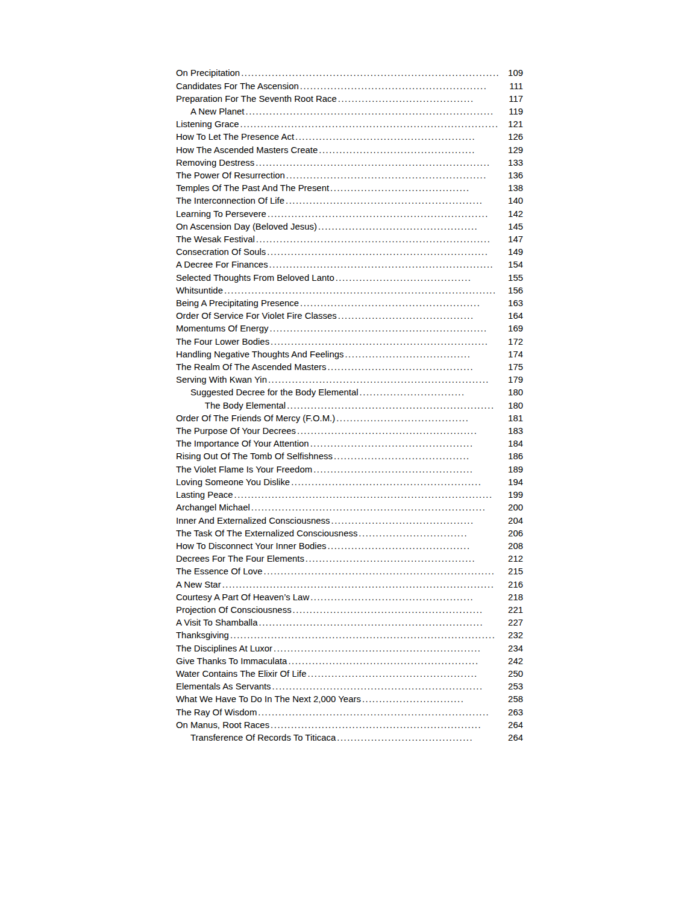On Precipitation............................................................................ 109
Candidates For The Ascension....................................................... 111
Preparation For The Seventh Root Race........................................ 117
A New Planet......................................................................... 119
Listening Grace............................................................................ 121
How To Let The Presence Act..................................................... 126
How The Ascended Masters Create.............................................. 129
Removing Destress..................................................................... 133
The Power Of Resurrection........................................................... 136
Temples Of The Past And The Present......................................... 138
The Interconnection Of Life.......................................................... 140
Learning To Persevere................................................................. 142
On Ascension Day (Beloved Jesus)............................................... 145
The Wesak Festival..................................................................... 147
Consecration Of Souls................................................................. 149
A Decree For Finances.................................................................. 154
Selected Thoughts From Beloved Lanto........................................ 155
Whitsuntide................................................................................ 156
Being A Precipitating Presence..................................................... 163
Order Of Service For Violet Fire Classes........................................ 164
Momentums Of Energy................................................................ 169
The Four Lower Bodies................................................................ 172
Handling Negative Thoughts And Feelings..................................... 174
The Realm Of The Ascended Masters........................................... 175
Serving With Kwan Yin................................................................. 179
Suggested Decree for the Body Elemental............................... 180
The Body Elemental............................................................. 180
Order Of The Friends Of Mercy (F.O.M.)....................................... 181
The Purpose Of Your Decrees..................................................... 183
The Importance Of Your Attention................................................ 184
Rising Out Of The Tomb Of Selfishness........................................ 186
The Violet Flame Is Your Freedom............................................... 189
Loving Someone You Dislike........................................................ 194
Lasting Peace............................................................................ 199
Archangel Michael..................................................................... 200
Inner And Externalized Consciousness.......................................... 204
The Task Of The Externalized Consciousness................................ 206
How To Disconnect Your Inner Bodies.......................................... 208
Decrees For The Four Elements.................................................. 212
The Essence Of Love.................................................................... 215
A New Star................................................................................ 216
Courtesy A Part Of Heaven’s Law................................................ 218
Projection Of Consciousness........................................................ 221
A Visit To Shamballa.................................................................. 227
Thanksgiving.............................................................................. 232
The Disciplines At Luxor............................................................. 234
Give Thanks To Immaculata........................................................ 242
Water Contains The Elixir Of Life.................................................. 250
Elementals As Servants.............................................................. 253
What We Have To Do In The Next 2,000 Years.............................. 258
The Ray Of Wisdom.................................................................... 263
On Manus, Root Races.............................................................. 264
Transference Of Records To Titicaca........................................ 264